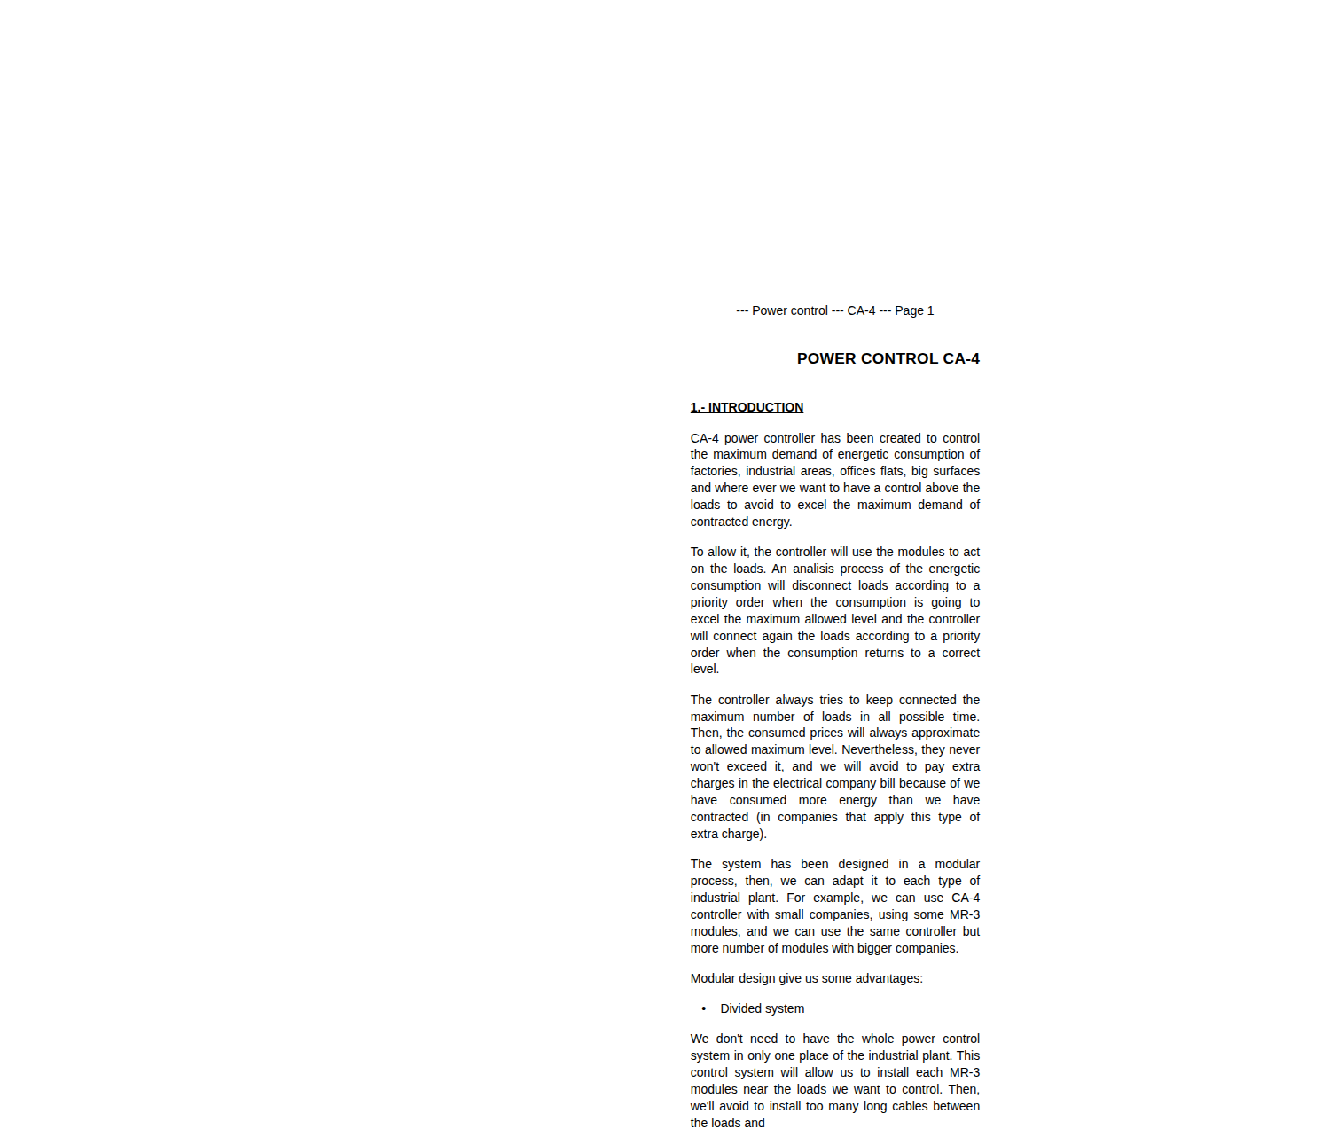--- Power control --- CA-4 --- Page 1
POWER CONTROL CA-4
1.- INTRODUCTION
CA-4 power controller has been created to control the maximum demand of energetic consumption of factories, industrial areas, offices flats, big surfaces and where ever we want to have a control above the loads to avoid to excel the maximum demand of contracted energy.
To allow it, the controller will use the modules to act on the loads. An analisis process of the energetic consumption will disconnect loads according to a priority order when the consumption is going to excel the maximum allowed level and the controller will connect again the loads according to a priority order when the consumption returns to a correct level.
The controller always tries to keep connected the maximum number of loads in all possible time. Then, the consumed prices will always approximate to allowed maximum level. Nevertheless, they never won't exceed it, and we will avoid to pay extra charges in the electrical company bill because of we have consumed more energy than we have contracted (in companies that apply this type of extra charge).
The system has been designed in a modular process, then, we can adapt it to each type of industrial plant. For example, we can use CA-4 controller with small companies, using some MR-3 modules, and we can use the same controller but more number of modules with bigger companies.
Modular design give us some advantages:
Divided system
We don't need to have the whole power control system in only one place of the industrial plant. This control system will allow us to install each MR-3 modules near the loads we want to control. Then, we'll avoid to install too many long cables between the loads and